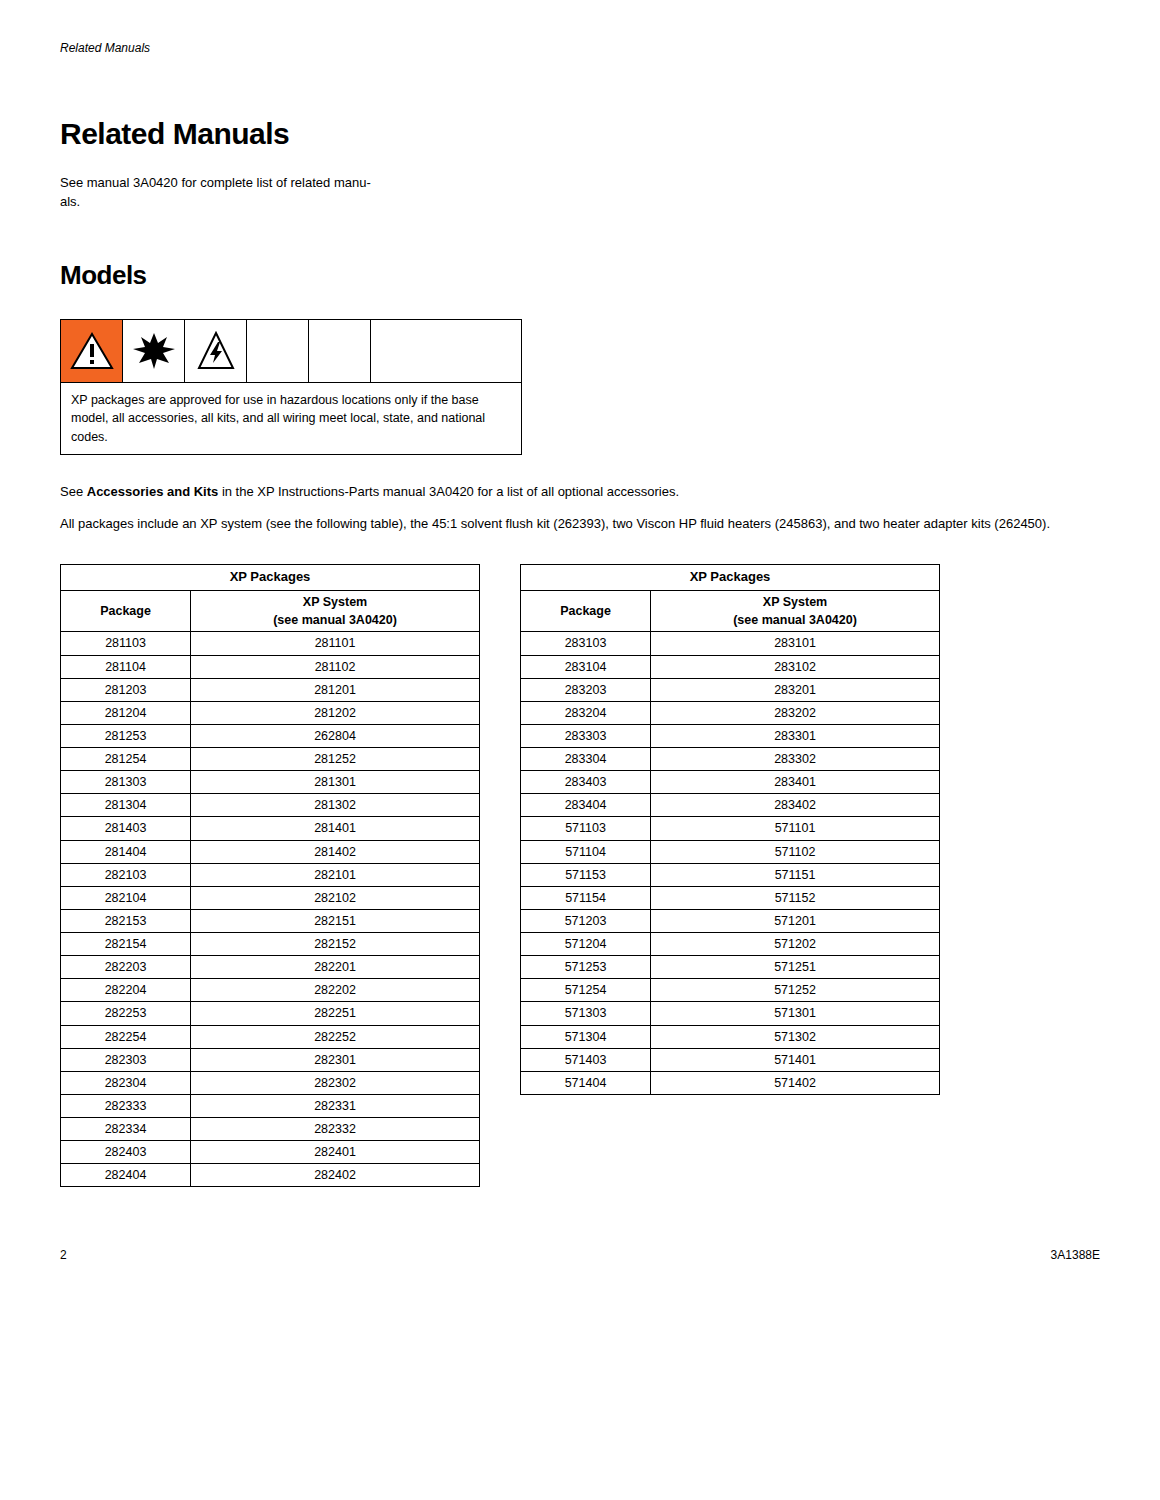Related Manuals
Related Manuals
See manual 3A0420 for complete list of related manu-
als.
Models
XP packages are approved for use in hazardous locations only if the base model, all accessories, all kits, and all wiring meet local, state, and national codes.
See Accessories and Kits in the XP Instructions-Parts manual 3A0420 for a list of all optional accessories.
All packages include an XP system (see the following table), the 45:1 solvent flush kit (262393), two Viscon HP fluid heaters (245863), and two heater adapter kits (262450).
XP Packages
| Package | XP System (see manual 3A0420) |
| --- | --- |
| 281103 | 281101 |
| 281104 | 281102 |
| 281203 | 281201 |
| 281204 | 281202 |
| 281253 | 262804 |
| 281254 | 281252 |
| 281303 | 281301 |
| 281304 | 281302 |
| 281403 | 281401 |
| 281404 | 281402 |
| 282103 | 282101 |
| 282104 | 282102 |
| 282153 | 282151 |
| 282154 | 282152 |
| 282203 | 282201 |
| 282204 | 282202 |
| 282253 | 282251 |
| 282254 | 282252 |
| 282303 | 282301 |
| 282304 | 282302 |
| 282333 | 282331 |
| 282334 | 282332 |
| 282403 | 282401 |
| 282404 | 282402 |
XP Packages
| Package | XP System (see manual 3A0420) |
| --- | --- |
| 283103 | 283101 |
| 283104 | 283102 |
| 283203 | 283201 |
| 283204 | 283202 |
| 283303 | 283301 |
| 283304 | 283302 |
| 283403 | 283401 |
| 283404 | 283402 |
| 571103 | 571101 |
| 571104 | 571102 |
| 571153 | 571151 |
| 571154 | 571152 |
| 571203 | 571201 |
| 571204 | 571202 |
| 571253 | 571251 |
| 571254 | 571252 |
| 571303 | 571301 |
| 571304 | 571302 |
| 571403 | 571401 |
| 571404 | 571402 |
2 3A1388E